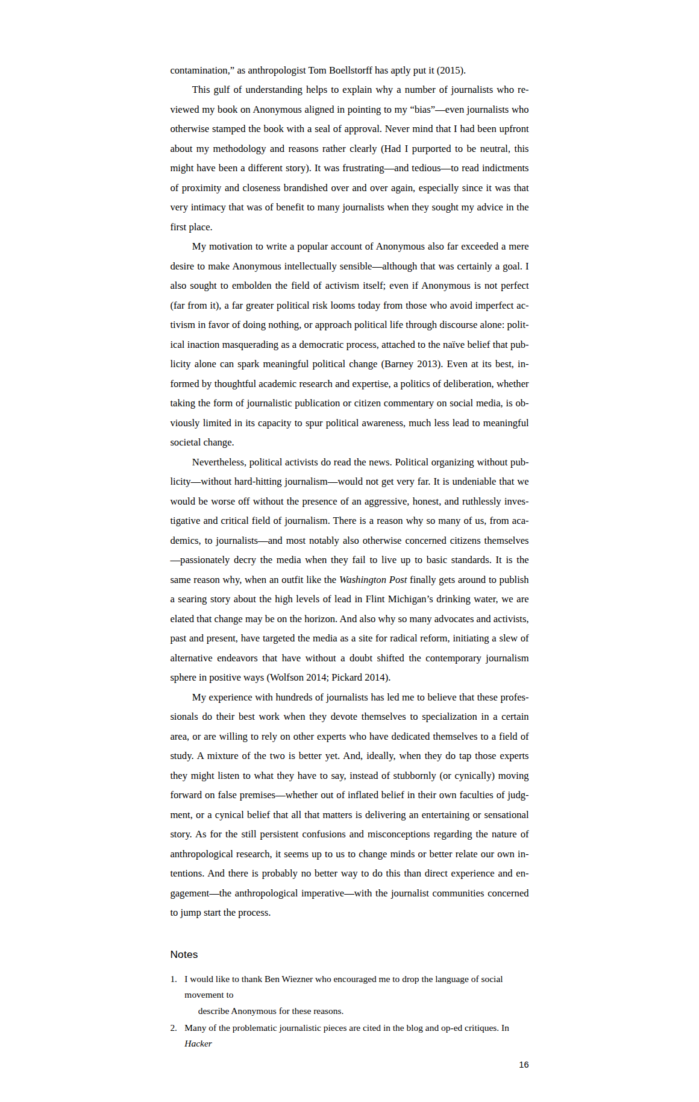contamination,” as anthropologist Tom Boellstorff has aptly put it (2015).
This gulf of understanding helps to explain why a number of journalists who reviewed my book on Anonymous aligned in pointing to my “bias”—even journalists who otherwise stamped the book with a seal of approval. Never mind that I had been upfront about my methodology and reasons rather clearly (Had I purported to be neutral, this might have been a different story). It was frustrating—and tedious—to read indictments of proximity and closeness brandished over and over again, especially since it was that very intimacy that was of benefit to many journalists when they sought my advice in the first place.
My motivation to write a popular account of Anonymous also far exceeded a mere desire to make Anonymous intellectually sensible—although that was certainly a goal. I also sought to embolden the field of activism itself; even if Anonymous is not perfect (far from it), a far greater political risk looms today from those who avoid imperfect activism in favor of doing nothing, or approach political life through discourse alone: political inaction masquerading as a democratic process, attached to the naïve belief that publicity alone can spark meaningful political change (Barney 2013). Even at its best, informed by thoughtful academic research and expertise, a politics of deliberation, whether taking the form of journalistic publication or citizen commentary on social media, is obviously limited in its capacity to spur political awareness, much less lead to meaningful societal change.
Nevertheless, political activists do read the news. Political organizing without publicity—without hard-hitting journalism—would not get very far. It is undeniable that we would be worse off without the presence of an aggressive, honest, and ruthlessly investigative and critical field of journalism. There is a reason why so many of us, from academics, to journalists—and most notably also otherwise concerned citizens themselves—passionately decry the media when they fail to live up to basic standards. It is the same reason why, when an outfit like the Washington Post finally gets around to publish a searing story about the high levels of lead in Flint Michigan’s drinking water, we are elated that change may be on the horizon. And also why so many advocates and activists, past and present, have targeted the media as a site for radical reform, initiating a slew of alternative endeavors that have without a doubt shifted the contemporary journalism sphere in positive ways (Wolfson 2014; Pickard 2014).
My experience with hundreds of journalists has led me to believe that these professionals do their best work when they devote themselves to specialization in a certain area, or are willing to rely on other experts who have dedicated themselves to a field of study. A mixture of the two is better yet. And, ideally, when they do tap those experts they might listen to what they have to say, instead of stubbornly (or cynically) moving forward on false premises—whether out of inflated belief in their own faculties of judgment, or a cynical belief that all that matters is delivering an entertaining or sensational story. As for the still persistent confusions and misconceptions regarding the nature of anthropological research, it seems up to us to change minds or better relate our own intentions. And there is probably no better way to do this than direct experience and engagement—the anthropological imperative—with the journalist communities concerned to jump start the process.
Notes
1. I would like to thank Ben Wiezner who encouraged me to drop the language of social movement to describe Anonymous for these reasons.
2. Many of the problematic journalistic pieces are cited in the blog and op-ed critiques. In Hacker
16